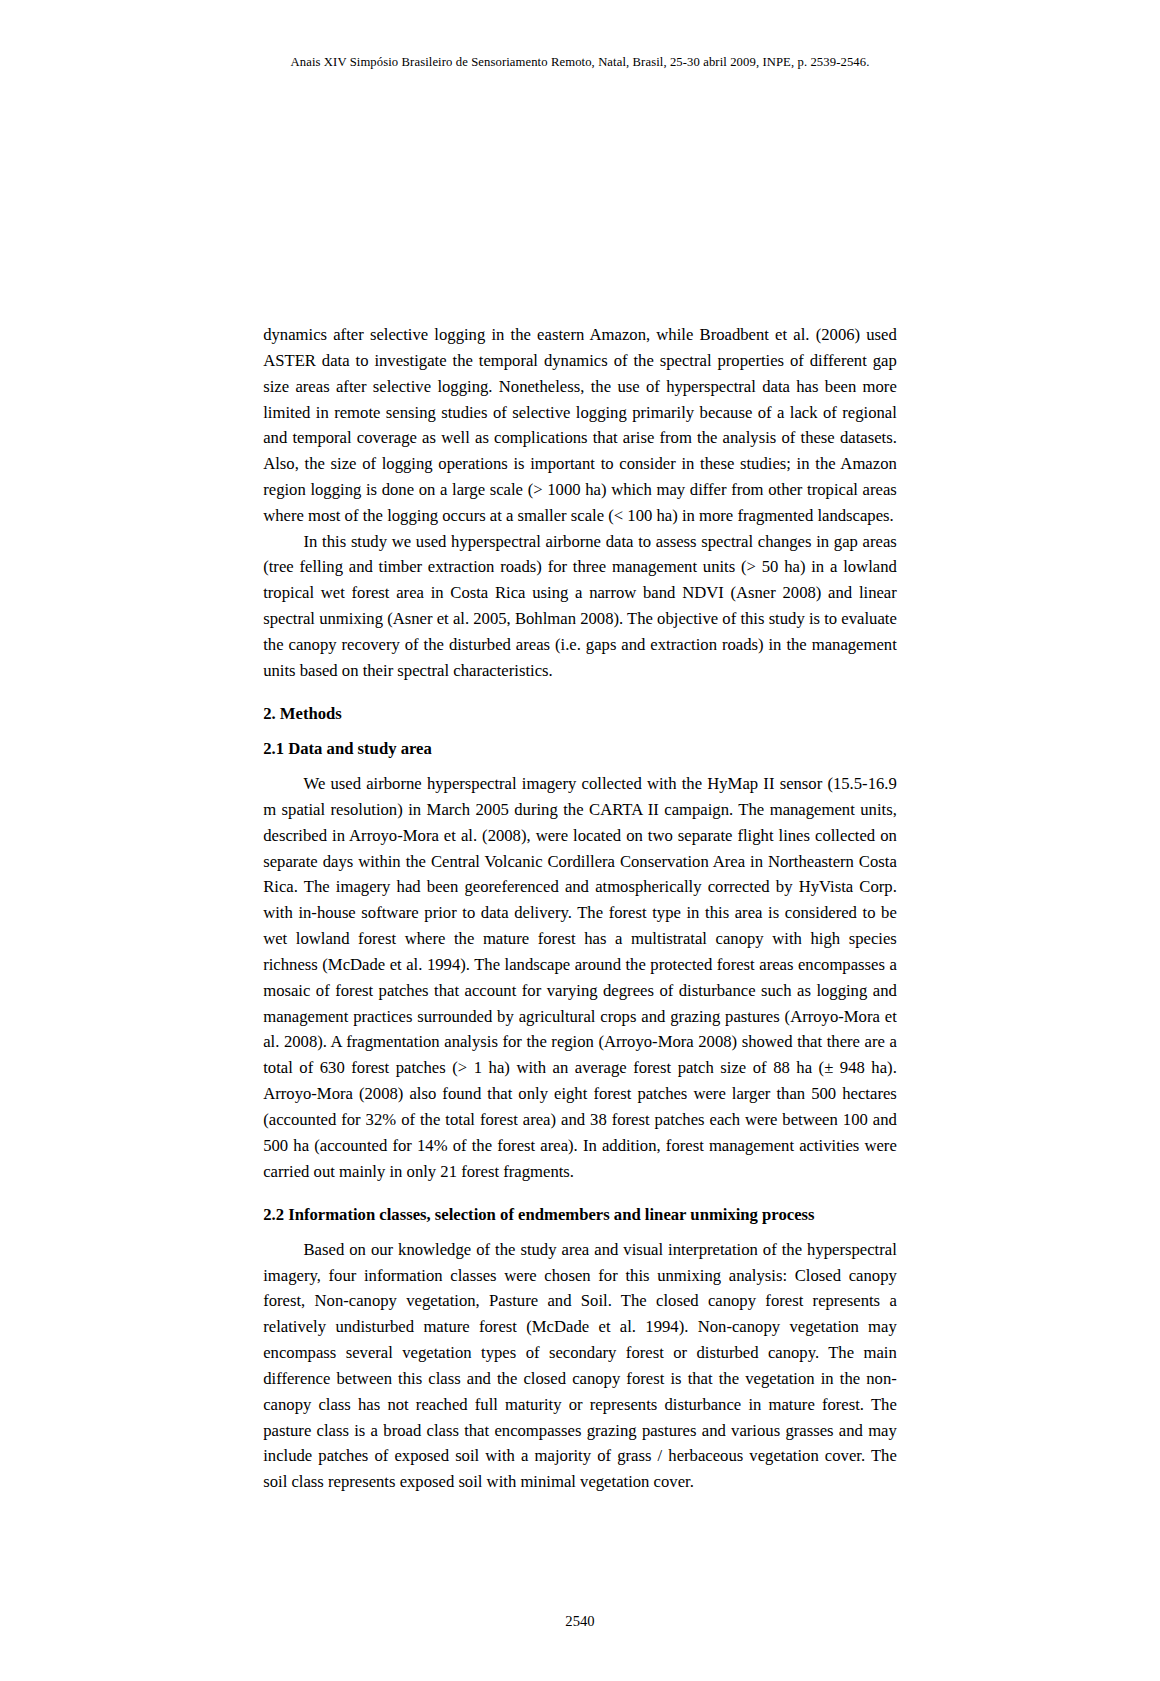Anais XIV Simpósio Brasileiro de Sensoriamento Remoto, Natal, Brasil, 25-30 abril 2009, INPE, p. 2539-2546.
dynamics after selective logging in the eastern Amazon, while Broadbent et al. (2006) used ASTER data to investigate the temporal dynamics of the spectral properties of different gap size areas after selective logging. Nonetheless, the use of hyperspectral data has been more limited in remote sensing studies of selective logging primarily because of a lack of regional and temporal coverage as well as complications that arise from the analysis of these datasets. Also, the size of logging operations is important to consider in these studies; in the Amazon region logging is done on a large scale (> 1000 ha) which may differ from other tropical areas where most of the logging occurs at a smaller scale (< 100 ha) in more fragmented landscapes.
In this study we used hyperspectral airborne data to assess spectral changes in gap areas (tree felling and timber extraction roads) for three management units (> 50 ha) in a lowland tropical wet forest area in Costa Rica using a narrow band NDVI (Asner 2008) and linear spectral unmixing (Asner et al. 2005, Bohlman 2008). The objective of this study is to evaluate the canopy recovery of the disturbed areas (i.e. gaps and extraction roads) in the management units based on their spectral characteristics.
2. Methods
2.1 Data and study area
We used airborne hyperspectral imagery collected with the HyMap II sensor (15.5-16.9 m spatial resolution) in March 2005 during the CARTA II campaign. The management units, described in Arroyo-Mora et al. (2008), were located on two separate flight lines collected on separate days within the Central Volcanic Cordillera Conservation Area in Northeastern Costa Rica. The imagery had been georeferenced and atmospherically corrected by HyVista Corp. with in-house software prior to data delivery. The forest type in this area is considered to be wet lowland forest where the mature forest has a multistratal canopy with high species richness (McDade et al. 1994). The landscape around the protected forest areas encompasses a mosaic of forest patches that account for varying degrees of disturbance such as logging and management practices surrounded by agricultural crops and grazing pastures (Arroyo-Mora et al. 2008). A fragmentation analysis for the region (Arroyo-Mora 2008) showed that there are a total of 630 forest patches (> 1 ha) with an average forest patch size of 88 ha (± 948 ha). Arroyo-Mora (2008) also found that only eight forest patches were larger than 500 hectares (accounted for 32% of the total forest area) and 38 forest patches each were between 100 and 500 ha (accounted for 14% of the forest area). In addition, forest management activities were carried out mainly in only 21 forest fragments.
2.2 Information classes, selection of endmembers and linear unmixing process
Based on our knowledge of the study area and visual interpretation of the hyperspectral imagery, four information classes were chosen for this unmixing analysis: Closed canopy forest, Non-canopy vegetation, Pasture and Soil. The closed canopy forest represents a relatively undisturbed mature forest (McDade et al. 1994). Non-canopy vegetation may encompass several vegetation types of secondary forest or disturbed canopy. The main difference between this class and the closed canopy forest is that the vegetation in the non-canopy class has not reached full maturity or represents disturbance in mature forest. The pasture class is a broad class that encompasses grazing pastures and various grasses and may include patches of exposed soil with a majority of grass / herbaceous vegetation cover. The soil class represents exposed soil with minimal vegetation cover.
2540